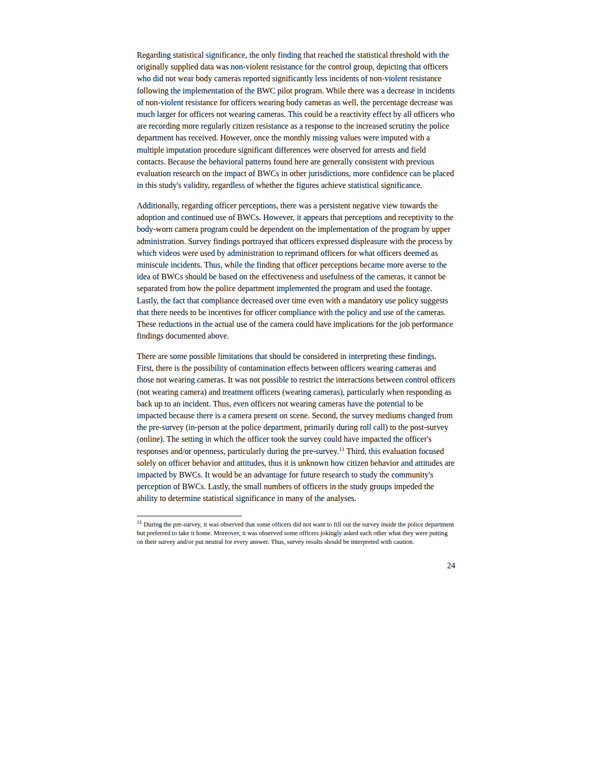Regarding statistical significance, the only finding that reached the statistical threshold with the originally supplied data was non-violent resistance for the control group, depicting that officers who did not wear body cameras reported significantly less incidents of non-violent resistance following the implementation of the BWC pilot program. While there was a decrease in incidents of non-violent resistance for officers wearing body cameras as well, the percentage decrease was much larger for officers not wearing cameras. This could be a reactivity effect by all officers who are recording more regularly citizen resistance as a response to the increased scrutiny the police department has received. However, once the monthly missing values were imputed with a multiple imputation procedure significant differences were observed for arrests and field contacts. Because the behavioral patterns found here are generally consistent with previous evaluation research on the impact of BWCs in other jurisdictions, more confidence can be placed in this study's validity, regardless of whether the figures achieve statistical significance.
Additionally, regarding officer perceptions, there was a persistent negative view towards the adoption and continued use of BWCs. However, it appears that perceptions and receptivity to the body-worn camera program could be dependent on the implementation of the program by upper administration. Survey findings portrayed that officers expressed displeasure with the process by which videos were used by administration to reprimand officers for what officers deemed as miniscule incidents. Thus, while the finding that officer perceptions became more averse to the idea of BWCs should be based on the effectiveness and usefulness of the cameras, it cannot be separated from how the police department implemented the program and used the footage. Lastly, the fact that compliance decreased over time even with a mandatory use policy suggests that there needs to be incentives for officer compliance with the policy and use of the cameras. These reductions in the actual use of the camera could have implications for the job performance findings documented above.
There are some possible limitations that should be considered in interpreting these findings. First, there is the possibility of contamination effects between officers wearing cameras and those not wearing cameras. It was not possible to restrict the interactions between control officers (not wearing camera) and treatment officers (wearing cameras), particularly when responding as back up to an incident. Thus, even officers not wearing cameras have the potential to be impacted because there is a camera present on scene. Second, the survey mediums changed from the pre-survey (in-person at the police department, primarily during roll call) to the post-survey (online). The setting in which the officer took the survey could have impacted the officer's responses and/or openness, particularly during the pre-survey.11 Third, this evaluation focused solely on officer behavior and attitudes, thus it is unknown how citizen behavior and attitudes are impacted by BWCs. It would be an advantage for future research to study the community's perception of BWCs. Lastly, the small numbers of officers in the study groups impeded the ability to determine statistical significance in many of the analyses.
11 During the pre-survey, it was observed that some officers did not want to fill out the survey inside the police department but preferred to take it home. Moreover, it was observed some officers jokingly asked each other what they were putting on their survey and/or put neutral for every answer. Thus, survey results should be interpreted with caution.
24